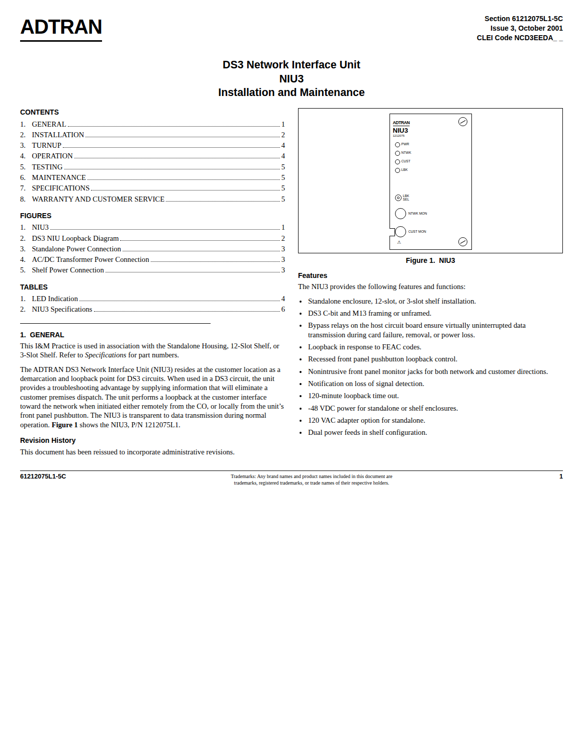ADTRAN
Section 61212075L1-5C
Issue 3, October 2001
CLEI Code NCD3EEDA_ _
DS3 Network Interface Unit
NIU3
Installation and Maintenance
CONTENTS
1. GENERAL 1
2. INSTALLATION 2
3. TURNUP 4
4. OPERATION 4
5. TESTING 5
6. MAINTENANCE 5
7. SPECIFICATIONS 5
8. WARRANTY AND CUSTOMER SERVICE 5
FIGURES
1. NIU3 1
2. DS3 NIU Loopback Diagram 2
3. Standalone Power Connection 3
4. AC/DC Transformer Power Connection 3
5. Shelf Power Connection 3
TABLES
1. LED Indication 4
2. NIU3 Specifications 6
1. GENERAL
This I&M Practice is used in association with the Standalone Housing, 12-Slot Shelf, or 3-Slot Shelf. Refer to Specifications for part numbers.
The ADTRAN DS3 Network Interface Unit (NIU3) resides at the customer location as a demarcation and loopback point for DS3 circuits. When used in a DS3 circuit, the unit provides a troubleshooting advantage by supplying information that will eliminate a customer premises dispatch. The unit performs a loopback at the customer interface toward the network when initiated either remotely from the CO, or locally from the unit’s front panel pushbutton. The NIU3 is transparent to data transmission during normal operation. Figure 1 shows the NIU3, P/N 1212075L1.
Revision History
This document has been reissued to incorporate administrative revisions.
ADTRAN
NIU3
1212075
PWR
NTWK
CUST
LBK
LBK
SEL
NTWK MON
CUST MON
⚠
Figure 1. NIU3
Features
The NIU3 provides the following features and functions:
Standalone enclosure, 12-slot, or 3-slot shelf installation.
DS3 C-bit and M13 framing or unframed.
Bypass relays on the host circuit board ensure virtually uninterrupted data transmission during card failure, removal, or power loss.
Loopback in response to FEAC codes.
Recessed front panel pushbutton loopback control.
Nonintrusive front panel monitor jacks for both network and customer directions.
Notification on loss of signal detection.
120-minute loopback time out.
-48 VDC power for standalone or shelf enclosures.
120 VAC adapter option for standalone.
Dual power feeds in shelf configuration.
61212075L1-5C
Trademarks: Any brand names and product names included in this document are
trademarks, registered trademarks, or trade names of their respective holders.
1